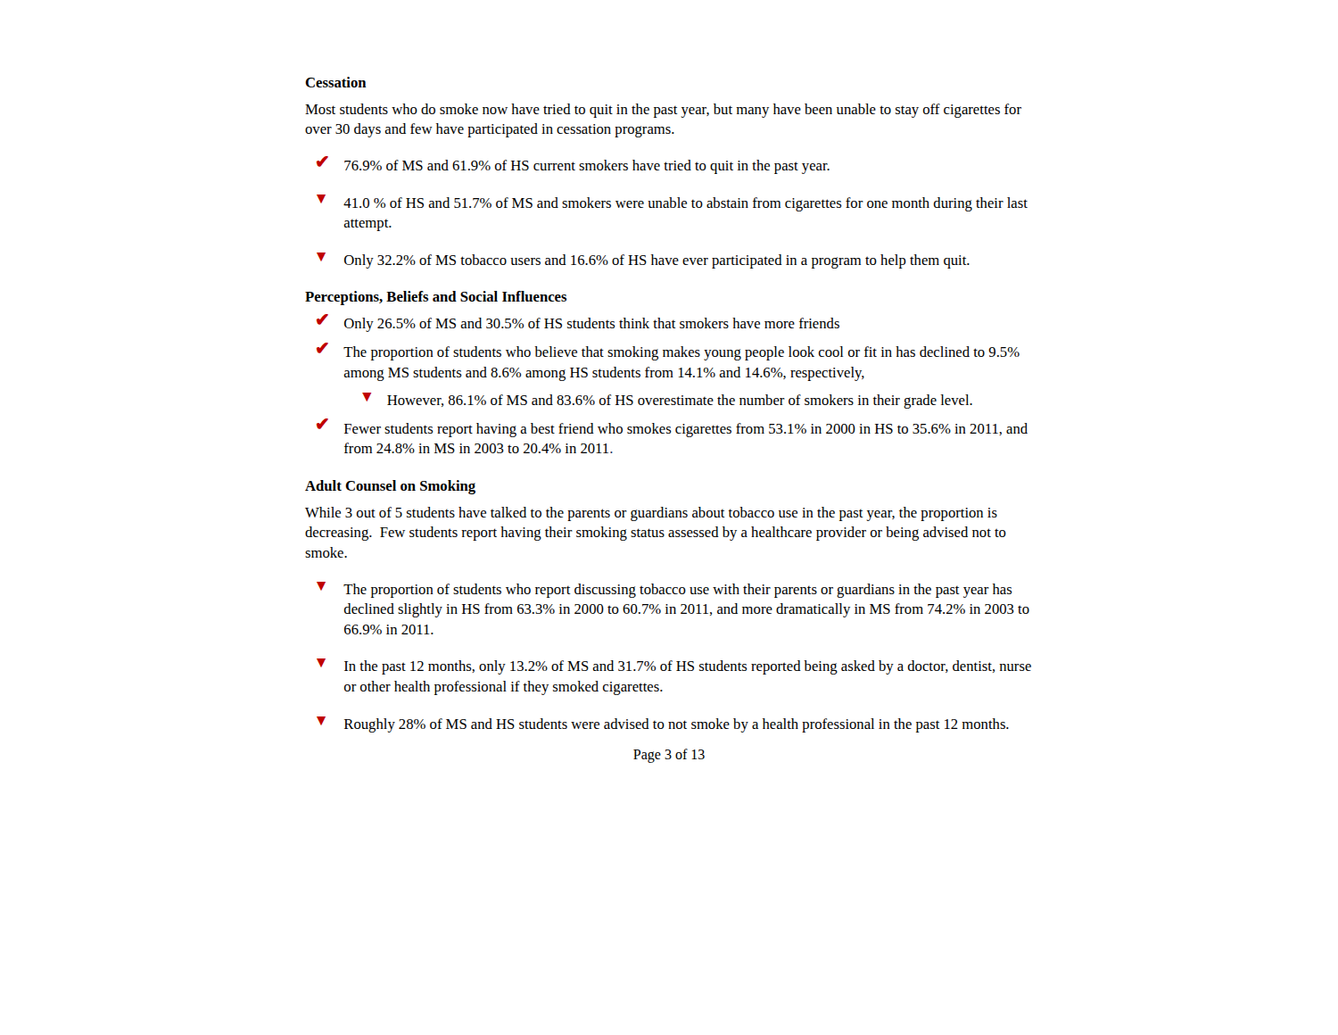Cessation
Most students who do smoke now have tried to quit in the past year, but many have been unable to stay off cigarettes for over 30 days and few have participated in cessation programs.
✔76.9% of MS and 61.9% of HS current smokers have tried to quit in the past year.
▼41.0 % of HS and 51.7% of MS and smokers were unable to abstain from cigarettes for one month during their last attempt.
▼Only 32.2% of MS tobacco users and 16.6% of HS have ever participated in a program to help them quit.
Perceptions, Beliefs and Social Influences
✔Only 26.5% of MS and 30.5% of HS students think that smokers have more friends
✔The proportion of students who believe that smoking makes young people look cool or fit in has declined to 9.5% among MS students and 8.6% among HS students from 14.1% and 14.6%, respectively,
▼However, 86.1% of MS and 83.6% of HS overestimate the number of smokers in their grade level.
✔Fewer students report having a best friend who smokes cigarettes from 53.1% in 2000 in HS to 35.6% in 2011, and from 24.8% in MS in 2003 to 20.4% in 2011.
Adult Counsel on Smoking
While 3 out of 5 students have talked to the parents or guardians about tobacco use in the past year, the proportion is decreasing. Few students report having their smoking status assessed by a healthcare provider or being advised not to smoke.
▼The proportion of students who report discussing tobacco use with their parents or guardians in the past year has declined slightly in HS from 63.3% in 2000 to 60.7% in 2011, and more dramatically in MS from 74.2% in 2003 to 66.9% in 2011.
▼In the past 12 months, only 13.2% of MS and 31.7% of HS students reported being asked by a doctor, dentist, nurse or other health professional if they smoked cigarettes.
▼Roughly 28% of MS and HS students were advised to not smoke by a health professional in the past 12 months.
Page 3 of 13